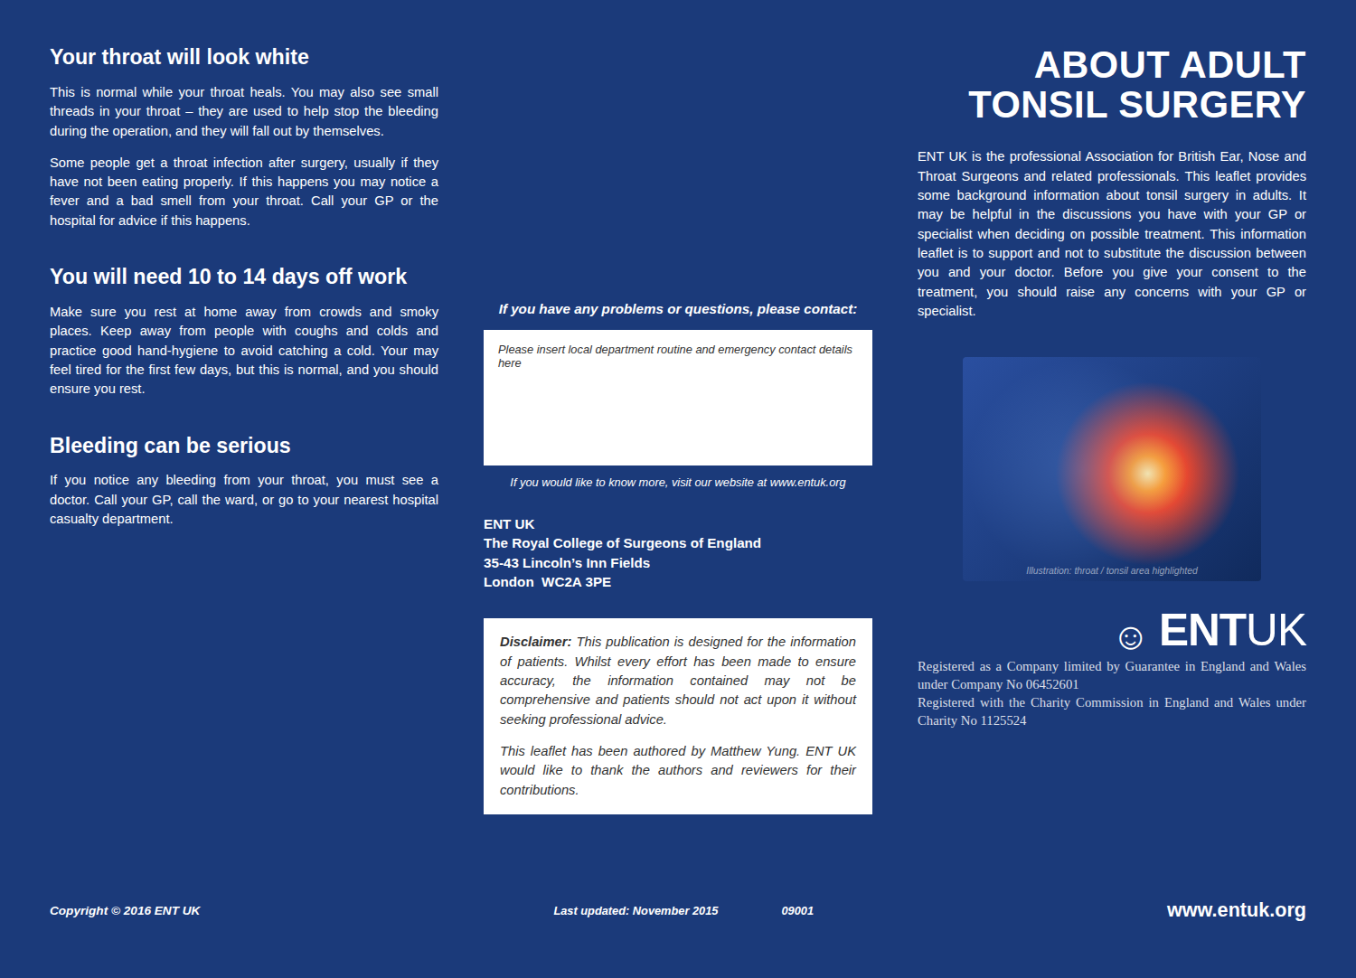Your throat will look white
This is normal while your throat heals. You may also see small threads in your throat – they are used to help stop the bleeding during the operation, and they will fall out by themselves.
Some people get a throat infection after surgery, usually if they have not been eating properly. If this happens you may notice a fever and a bad smell from your throat. Call your GP or the hospital for advice if this happens.
You will need 10 to 14 days off work
Make sure you rest at home away from crowds and smoky places. Keep away from people with coughs and colds and practice good hand-hygiene to avoid catching a cold. Your may feel tired for the first few days, but this is normal, and you should ensure you rest.
Bleeding can be serious
If you notice any bleeding from your throat, you must see a doctor. Call your GP, call the ward, or go to your nearest hospital casualty department.
If you have any problems or questions, please contact:
Please insert local department routine and emergency contact details here
If you would like to know more, visit our website at www.entuk.org
ENT UK
The Royal College of Surgeons of England
35-43 Lincoln’s Inn Fields
London WC2A 3PE
Disclaimer: This publication is designed for the information of patients. Whilst every effort has been made to ensure accuracy, the information contained may not be comprehensive and patients should not act upon it without seeking professional advice.
This leaflet has been authored by Matthew Yung. ENT UK would like to thank the authors and reviewers for their contributions.
ABOUT ADULT
TONSIL SURGERY
ENT UK is the professional Association for British Ear, Nose and Throat Surgeons and related professionals. This leaflet provides some background information about tonsil surgery in adults. It may be helpful in the discussions you have with your GP or specialist when deciding on possible treatment. This information leaflet is to support and not to substitute the discussion between you and your doctor. Before you give your consent to the treatment, you should raise any concerns with your GP or specialist.
Illustration: throat / tonsil area highlighted
☺ ENTUK
Registered as a Company limited by Guarantee in England and Wales under Company No 06452601
Registered with the Charity Commission in England and Wales under Charity No 1125524
Copyright © 2016 ENT UK
Last updated: November 2015 09001
www.entuk.org